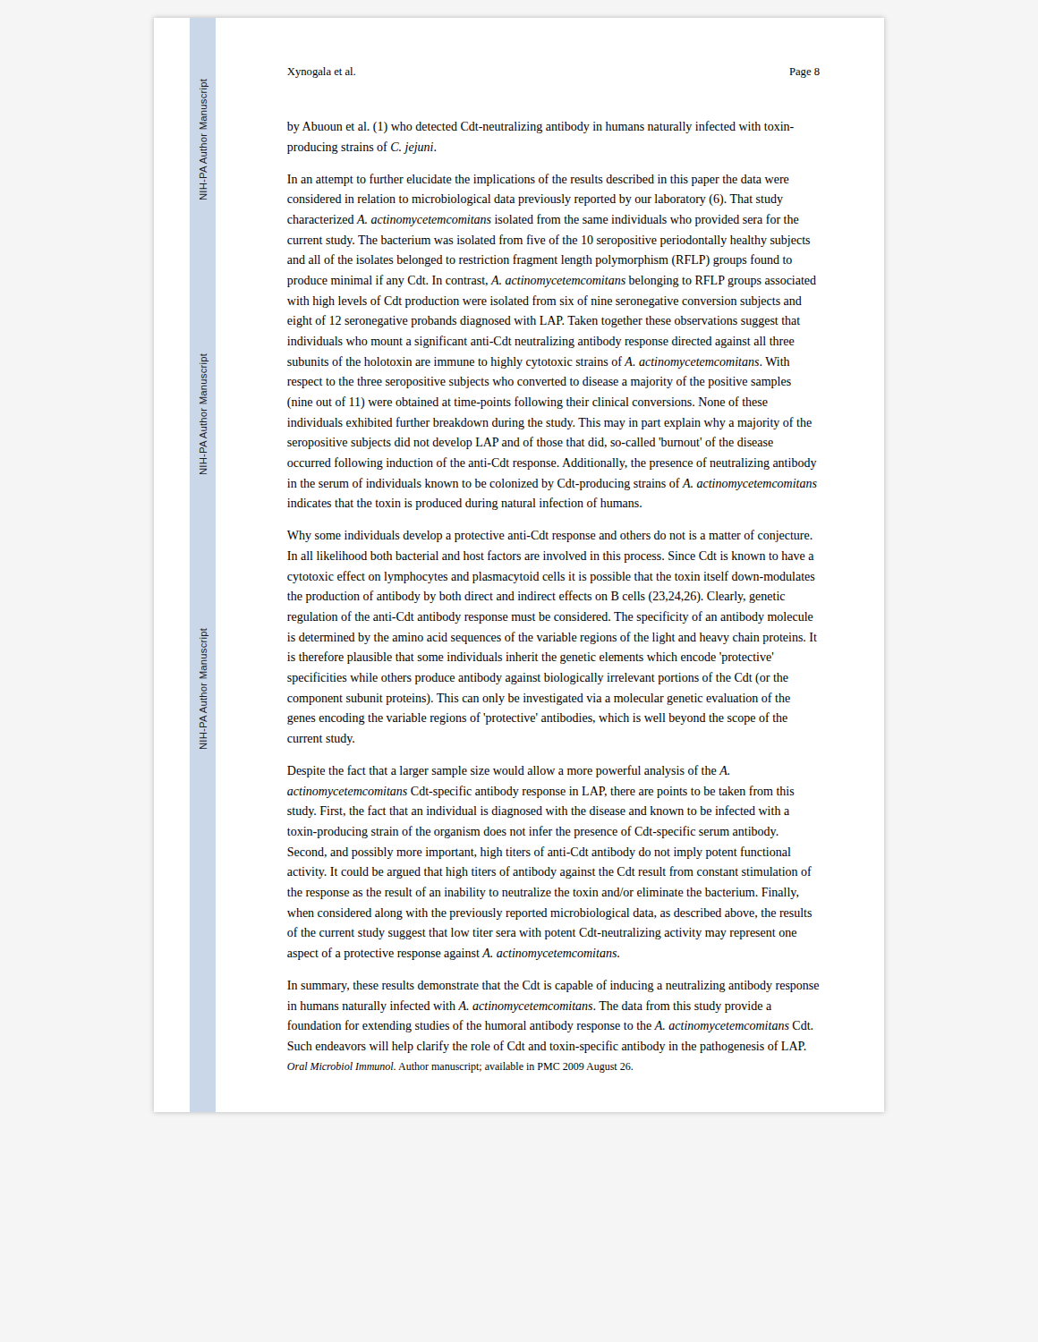NIH-PA Author Manuscript NIH-PA Author Manuscript NIH-PA Author Manuscript
Xynogala et al. Page 8
by Abuoun et al. (1) who detected Cdt-neutralizing antibody in humans naturally infected with toxin-producing strains of C. jejuni.
In an attempt to further elucidate the implications of the results described in this paper the data were considered in relation to microbiological data previously reported by our laboratory (6). That study characterized A. actinomycetemcomitans isolated from the same individuals who provided sera for the current study. The bacterium was isolated from five of the 10 seropositive periodontally healthy subjects and all of the isolates belonged to restriction fragment length polymorphism (RFLP) groups found to produce minimal if any Cdt. In contrast, A. actinomycetemcomitans belonging to RFLP groups associated with high levels of Cdt production were isolated from six of nine seronegative conversion subjects and eight of 12 seronegative probands diagnosed with LAP. Taken together these observations suggest that individuals who mount a significant anti-Cdt neutralizing antibody response directed against all three subunits of the holotoxin are immune to highly cytotoxic strains of A. actinomycetemcomitans. With respect to the three seropositive subjects who converted to disease a majority of the positive samples (nine out of 11) were obtained at time-points following their clinical conversions. None of these individuals exhibited further breakdown during the study. This may in part explain why a majority of the seropositive subjects did not develop LAP and of those that did, so-called 'burnout' of the disease occurred following induction of the anti-Cdt response. Additionally, the presence of neutralizing antibody in the serum of individuals known to be colonized by Cdt-producing strains of A. actinomycetemcomitans indicates that the toxin is produced during natural infection of humans.
Why some individuals develop a protective anti-Cdt response and others do not is a matter of conjecture. In all likelihood both bacterial and host factors are involved in this process. Since Cdt is known to have a cytotoxic effect on lymphocytes and plasmacytoid cells it is possible that the toxin itself down-modulates the production of antibody by both direct and indirect effects on B cells (23,24,26). Clearly, genetic regulation of the anti-Cdt antibody response must be considered. The specificity of an antibody molecule is determined by the amino acid sequences of the variable regions of the light and heavy chain proteins. It is therefore plausible that some individuals inherit the genetic elements which encode 'protective' specificities while others produce antibody against biologically irrelevant portions of the Cdt (or the component subunit proteins). This can only be investigated via a molecular genetic evaluation of the genes encoding the variable regions of 'protective' antibodies, which is well beyond the scope of the current study.
Despite the fact that a larger sample size would allow a more powerful analysis of the A. actinomycetemcomitans Cdt-specific antibody response in LAP, there are points to be taken from this study. First, the fact that an individual is diagnosed with the disease and known to be infected with a toxin-producing strain of the organism does not infer the presence of Cdt-specific serum antibody. Second, and possibly more important, high titers of anti-Cdt antibody do not imply potent functional activity. It could be argued that high titers of antibody against the Cdt result from constant stimulation of the response as the result of an inability to neutralize the toxin and/or eliminate the bacterium. Finally, when considered along with the previously reported microbiological data, as described above, the results of the current study suggest that low titer sera with potent Cdt-neutralizing activity may represent one aspect of a protective response against A. actinomycetemcomitans.
In summary, these results demonstrate that the Cdt is capable of inducing a neutralizing antibody response in humans naturally infected with A. actinomycetemcomitans. The data from this study provide a foundation for extending studies of the humoral antibody response to the A. actinomycetemcomitans Cdt. Such endeavors will help clarify the role of Cdt and toxin-specific antibody in the pathogenesis of LAP.
Oral Microbiol Immunol. Author manuscript; available in PMC 2009 August 26.